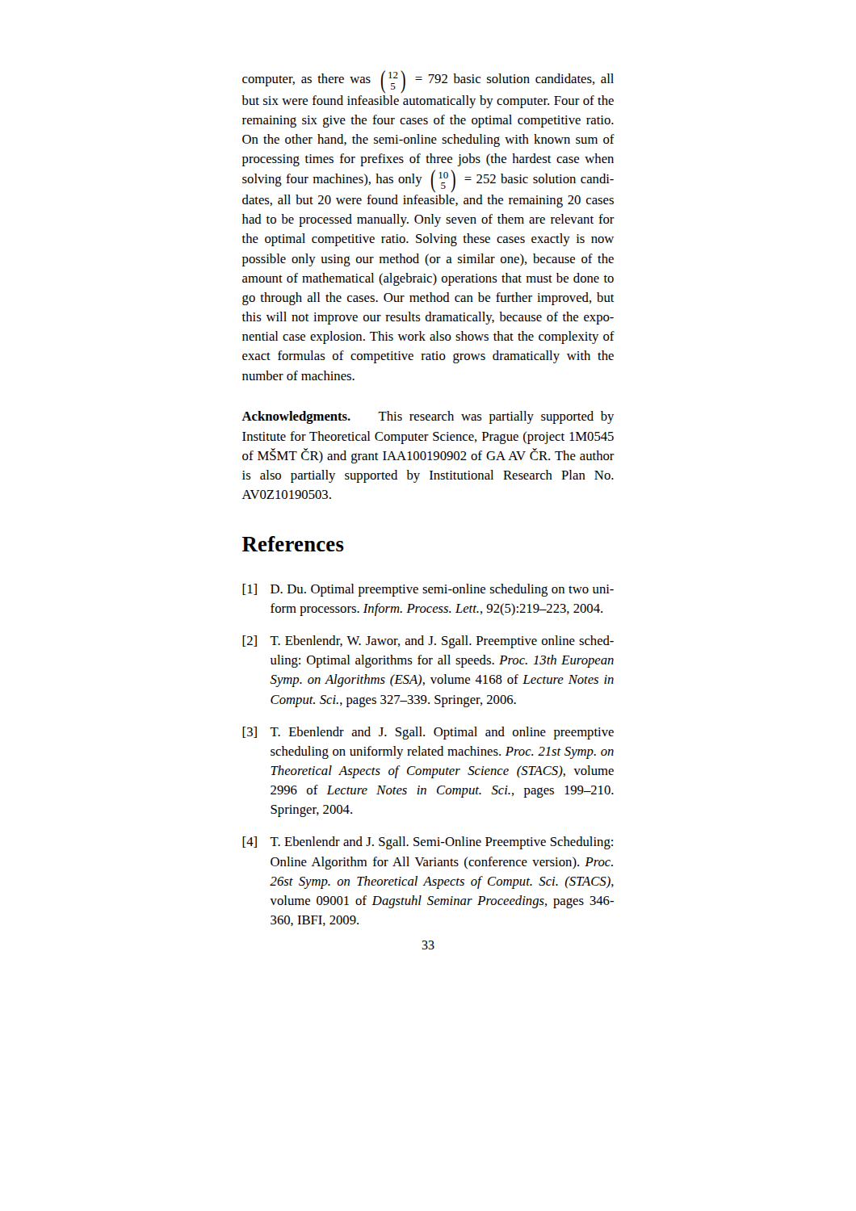computer, as there was (125) = 792 basic solution candidates, all but six were found infeasible automatically by computer. Four of the remaining six give the four cases of the optimal competitive ratio. On the other hand, the semi-online scheduling with known sum of processing times for prefixes of three jobs (the hardest case when solving four machines), has only (105) = 252 basic solution candidates, all but 20 were found infeasible, and the remaining 20 cases had to be processed manually. Only seven of them are relevant for the optimal competitive ratio. Solving these cases exactly is now possible only using our method (or a similar one), because of the amount of mathematical (algebraic) operations that must be done to go through all the cases. Our method can be further improved, but this will not improve our results dramatically, because of the exponential case explosion. This work also shows that the complexity of exact formulas of competitive ratio grows dramatically with the number of machines.
Acknowledgments. This research was partially supported by Institute for Theoretical Computer Science, Prague (project 1M0545 of MŠMT ČR) and grant IAA100190902 of GA AV ČR. The author is also partially supported by Institutional Research Plan No. AV0Z10190503.
References
[1] D. Du. Optimal preemptive semi-online scheduling on two uniform processors. Inform. Process. Lett., 92(5):219–223, 2004.
[2] T. Ebenlendr, W. Jawor, and J. Sgall. Preemptive online scheduling: Optimal algorithms for all speeds. Proc. 13th European Symp. on Algorithms (ESA), volume 4168 of Lecture Notes in Comput. Sci., pages 327–339. Springer, 2006.
[3] T. Ebenlendr and J. Sgall. Optimal and online preemptive scheduling on uniformly related machines. Proc. 21st Symp. on Theoretical Aspects of Computer Science (STACS), volume 2996 of Lecture Notes in Comput. Sci., pages 199–210. Springer, 2004.
[4] T. Ebenlendr and J. Sgall. Semi-Online Preemptive Scheduling: Online Algorithm for All Variants (conference version). Proc. 26st Symp. on Theoretical Aspects of Comput. Sci. (STACS), volume 09001 of Dagstuhl Seminar Proceedings, pages 346-360, IBFI, 2009.
33